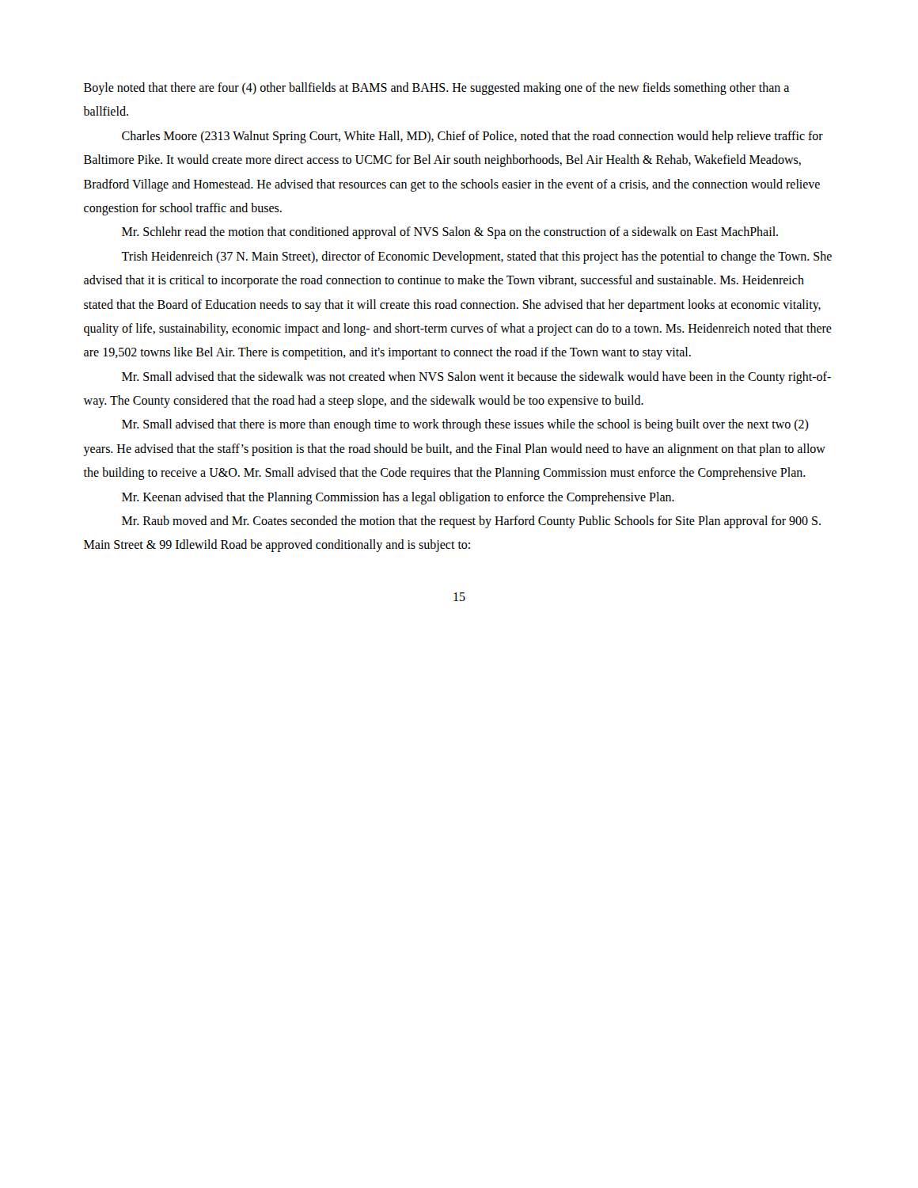Boyle noted that there are four (4) other ballfields at BAMS and BAHS. He suggested making one of the new fields something other than a ballfield.
Charles Moore (2313 Walnut Spring Court, White Hall, MD), Chief of Police, noted that the road connection would help relieve traffic for Baltimore Pike. It would create more direct access to UCMC for Bel Air south neighborhoods, Bel Air Health & Rehab, Wakefield Meadows, Bradford Village and Homestead. He advised that resources can get to the schools easier in the event of a crisis, and the connection would relieve congestion for school traffic and buses.
Mr. Schlehr read the motion that conditioned approval of NVS Salon & Spa on the construction of a sidewalk on East MachPhail.
Trish Heidenreich (37 N. Main Street), director of Economic Development, stated that this project has the potential to change the Town. She advised that it is critical to incorporate the road connection to continue to make the Town vibrant, successful and sustainable. Ms. Heidenreich stated that the Board of Education needs to say that it will create this road connection. She advised that her department looks at economic vitality, quality of life, sustainability, economic impact and long- and short-term curves of what a project can do to a town. Ms. Heidenreich noted that there are 19,502 towns like Bel Air. There is competition, and it's important to connect the road if the Town want to stay vital.
Mr. Small advised that the sidewalk was not created when NVS Salon went it because the sidewalk would have been in the County right-of-way. The County considered that the road had a steep slope, and the sidewalk would be too expensive to build.
Mr. Small advised that there is more than enough time to work through these issues while the school is being built over the next two (2) years. He advised that the staff’s position is that the road should be built, and the Final Plan would need to have an alignment on that plan to allow the building to receive a U&O. Mr. Small advised that the Code requires that the Planning Commission must enforce the Comprehensive Plan.
Mr. Keenan advised that the Planning Commission has a legal obligation to enforce the Comprehensive Plan.
Mr. Raub moved and Mr. Coates seconded the motion that the request by Harford County Public Schools for Site Plan approval for 900 S. Main Street & 99 Idlewild Road be approved conditionally and is subject to:
15